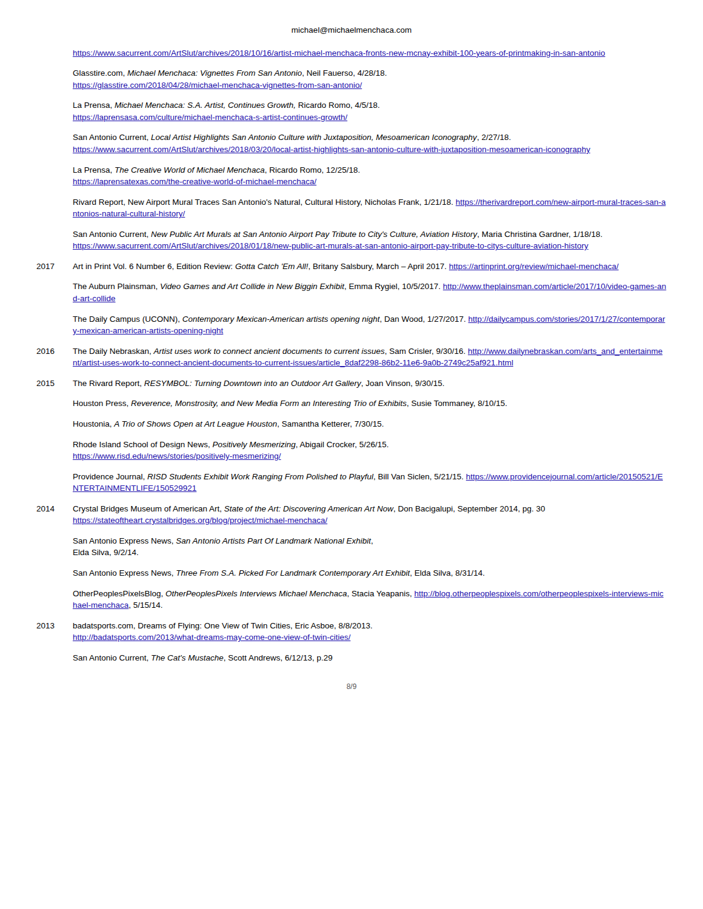michael@michaelmenchaca.com
https://www.sacurrent.com/ArtSlut/archives/2018/10/16/artist-michael-menchaca-fronts-new-mcnay-exhibit-100-years-of-printmaking-in-san-antonio
Glasstire.com, Michael Menchaca: Vignettes From San Antonio, Neil Fauerso, 4/28/18.
https://glasstire.com/2018/04/28/michael-menchaca-vignettes-from-san-antonio/
La Prensa, Michael Menchaca: S.A. Artist, Continues Growth, Ricardo Romo, 4/5/18.
https://laprensasa.com/culture/michael-menchaca-s-artist-continues-growth/
San Antonio Current, Local Artist Highlights San Antonio Culture with Juxtaposition, Mesoamerican Iconography, 2/27/18.
https://www.sacurrent.com/ArtSlut/archives/2018/03/20/local-artist-highlights-san-antonio-culture-with-juxtaposition-mesoamerican-iconography
La Prensa, The Creative World of Michael Menchaca, Ricardo Romo, 12/25/18.
https://laprensatexas.com/the-creative-world-of-michael-menchaca/
Rivard Report, New Airport Mural Traces San Antonio's Natural, Cultural History, Nicholas Frank, 1/21/18. https://therivardreport.com/new-airport-mural-traces-san-antonios-natural-cultural-history/
San Antonio Current, New Public Art Murals at San Antonio Airport Pay Tribute to City's Culture, Aviation History, Maria Christina Gardner, 1/18/18.
https://www.sacurrent.com/ArtSlut/archives/2018/01/18/new-public-art-murals-at-san-antonio-airport-pay-tribute-to-citys-culture-aviation-history
2017
Art in Print Vol. 6 Number 6, Edition Review: Gotta Catch 'Em All!, Britany Salsbury, March – April 2017. https://artinprint.org/review/michael-menchaca/
The Auburn Plainsman, Video Games and Art Collide in New Biggin Exhibit, Emma Rygiel, 10/5/2017. http://www.theplainsman.com/article/2017/10/video-games-and-art-collide
The Daily Campus (UCONN), Contemporary Mexican-American artists opening night, Dan Wood, 1/27/2017. http://dailycampus.com/stories/2017/1/27/contemporary-mexican-american-artists-opening-night
2016
The Daily Nebraskan, Artist uses work to connect ancient documents to current issues, Sam Crisler, 9/30/16. http://www.dailynebraskan.com/arts_and_entertainment/artist-uses-work-to-connect-ancient-documents-to-current-issues/article_8daf2298-86b2-11e6-9a0b-2749c25af921.html
2015
The Rivard Report, RESYMBOL: Turning Downtown into an Outdoor Art Gallery, Joan Vinson, 9/30/15.
Houston Press, Reverence, Monstrosity, and New Media Form an Interesting Trio of Exhibits, Susie Tommaney, 8/10/15.
Houstonia, A Trio of Shows Open at Art League Houston, Samantha Ketterer, 7/30/15.
Rhode Island School of Design News, Positively Mesmerizing, Abigail Crocker, 5/26/15.
https://www.risd.edu/news/stories/positively-mesmerizing/
Providence Journal, RISD Students Exhibit Work Ranging From Polished to Playful, Bill Van Siclen, 5/21/15. https://www.providencejournal.com/article/20150521/ENTERTAINMENTLIFE/150529921
2014
Crystal Bridges Museum of American Art, State of the Art: Discovering American Art Now, Don Bacigalupi, September 2014, pg. 30
https://stateoftheart.crystalbridges.org/blog/project/michael-menchaca/
San Antonio Express News, San Antonio Artists Part Of Landmark National Exhibit,
Elda Silva, 9/2/14.
San Antonio Express News, Three From S.A. Picked For Landmark Contemporary Art Exhibit, Elda Silva, 8/31/14.
OtherPeoplesPixelsBlog, OtherPeoplesPixels Interviews Michael Menchaca, Stacia Yeapanis, http://blog.otherpeoplespixels.com/otherpeoplespixels-interviews-michael-menchaca, 5/15/14.
2013
badatsports.com, Dreams of Flying: One View of Twin Cities, Eric Asboe, 8/8/2013.
http://badatsports.com/2013/what-dreams-may-come-one-view-of-twin-cities/
San Antonio Current, The Cat's Mustache, Scott Andrews, 6/12/13, p.29
8/9